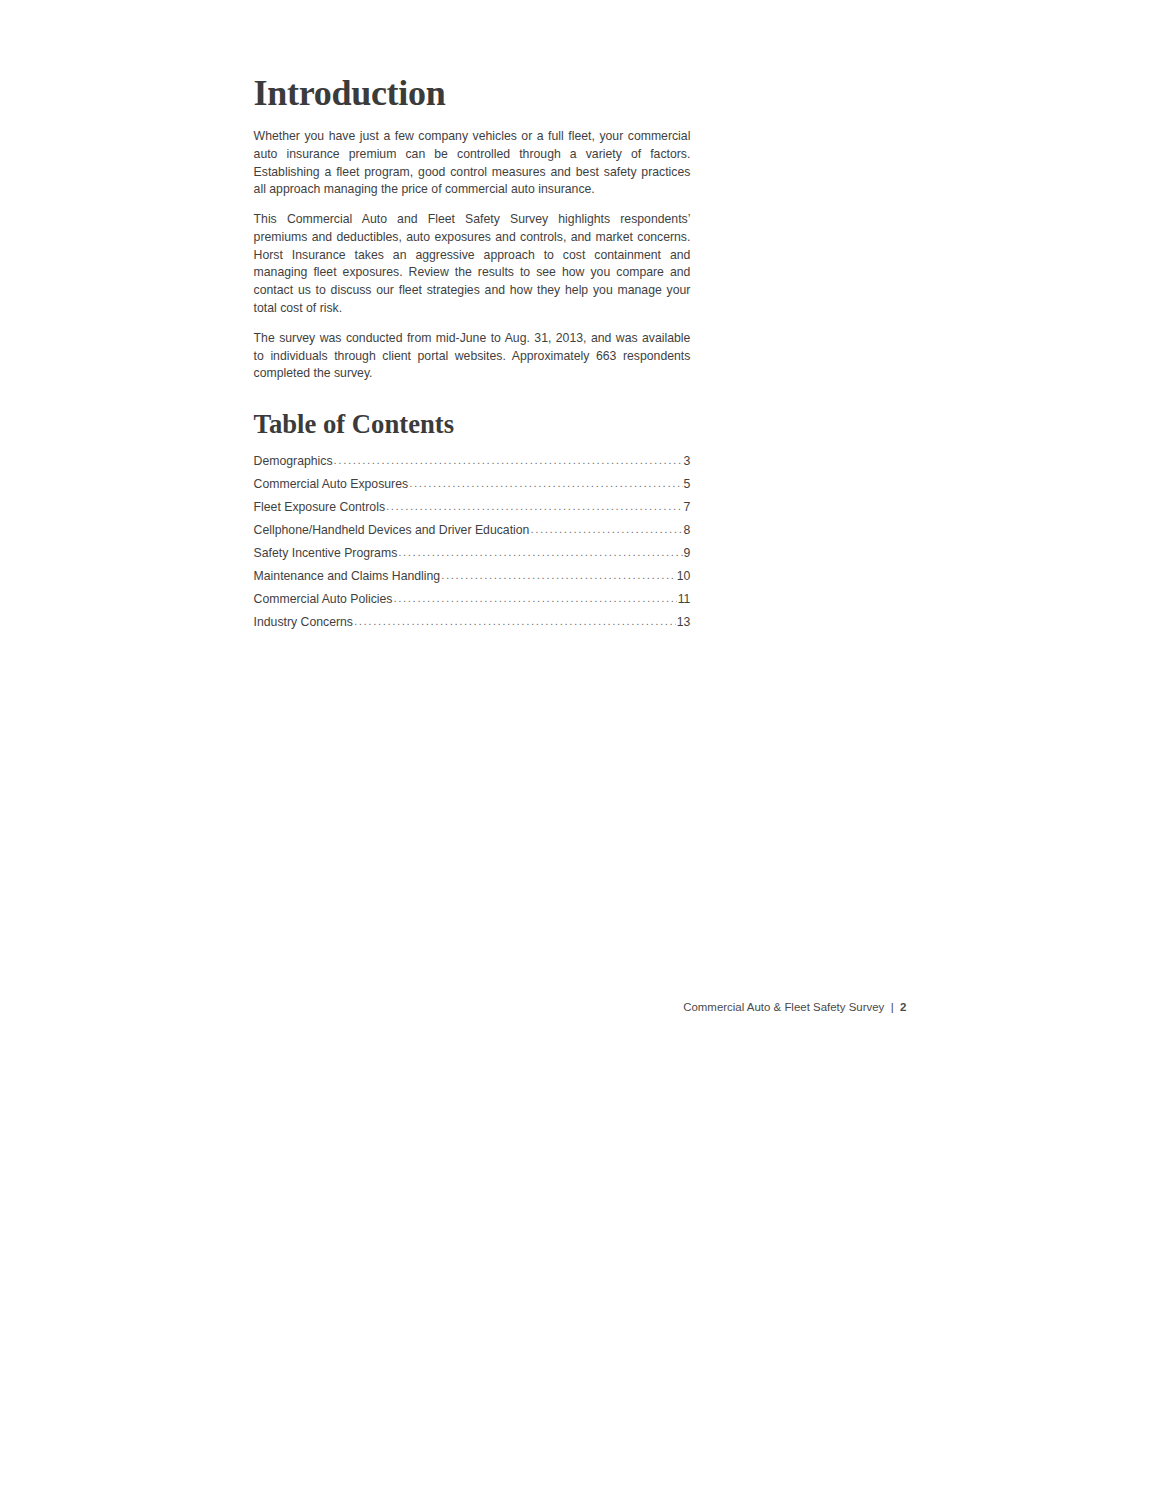Introduction
Whether you have just a few company vehicles or a full fleet, your commercial auto insurance premium can be controlled through a variety of factors. Establishing a fleet program, good control measures and best safety practices all approach managing the price of commercial auto insurance.
This Commercial Auto and Fleet Safety Survey highlights respondents’ premiums and deductibles, auto exposures and controls, and market concerns. Horst Insurance takes an aggressive approach to cost containment and managing fleet exposures. Review the results to see how you compare and contact us to discuss our fleet strategies and how they help you manage your total cost of risk.
The survey was conducted from mid-June to Aug. 31, 2013, and was available to individuals through client portal websites. Approximately 663 respondents completed the survey.
Table of Contents
Demographics .................................................................................................................................................. 3
Commercial Auto Exposures .................................................................................................................................................. 5
Fleet Exposure Controls .................................................................................................................................................. 7
Cellphone/Handheld Devices and Driver Education .................................................................................................................................................. 8
Safety Incentive Programs .................................................................................................................................................. 9
Maintenance and Claims Handling .................................................................................................................................................. 10
Commercial Auto Policies .................................................................................................................................................. 11
Industry Concerns .................................................................................................................................................. 13
Commercial Auto & Fleet Safety Survey | 2